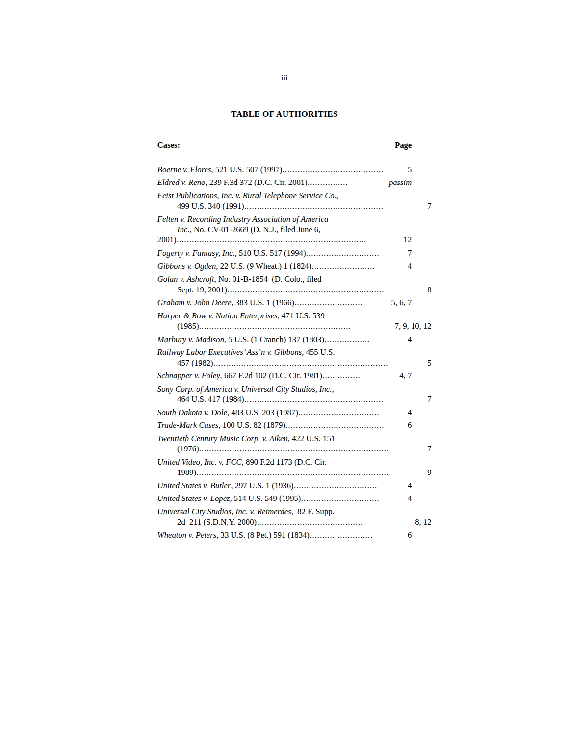iii
TABLE OF AUTHORITIES
Cases: Page
Boerne v. Flores, 521 U.S. 507 (1997) ........................................ 5
Eldred v. Reno, 239 F.3d 372 (D.C. Cir. 2001) ................ passim
Feist Publications, Inc. v. Rural Telephone Service Co.,
499 U.S. 340 (1991) ....................................................... 7
Felten v. Recording Industry Association of America
Inc., No. CV-01-2669 (D. N.J., filed June 6,
2001) ........................................................................... 12
Fogerty v. Fantasy, Inc., 510 U.S. 517 (1994) ............................. 7
Gibbons v. Ogden, 22 U.S. (9 Wheat.) 1 (1824) ......................... 4
Golan v. Ashcroft, No. 01-B-1854 (D. Colo., filed
Sept. 19, 2001) .............................................................. 8
Graham v. John Deere, 383 U.S. 1 (1966) ........................... 5, 6, 7
Harper & Row v. Nation Enterprises, 471 U.S. 539
(1985) ............................................................ 7, 9, 10, 12
Marbury v. Madison, 5 U.S. (1 Cranch) 137 (1803) .................. 4
Railway Labor Executives’ Ass’n v. Gibbons, 455 U.S.
457 (1982) ..................................................................... 5
Schnapper v. Foley, 667 F.2d 102 (D.C. Cir. 1981) ............... 4, 7
Sony Corp. of America v. Universal City Studios, Inc.,
464 U.S. 417 (1984) ....................................................... 7
South Dakota v. Dole, 483 U.S. 203 (1987) ................................ 4
Trade-Mark Cases, 100 U.S. 82 (1879) ....................................... 6
Twentieth Century Music Corp. v. Aiken, 422 U.S. 151
(1976) ........................................................................... 7
United Video, Inc. v. FCC, 890 F.2d 1173 (D.C. Cir.
1989) ............................................................................ 9
United States v. Butler, 297 U.S. 1 (1936) ................................. 4
United States v. Lopez, 514 U.S. 549 (1995) ............................... 4
Universal City Studios, Inc. v. Reimerdes, 82 F. Supp.
2d 211 (S.D.N.Y. 2000) .......................................... 8, 12
Wheaton v. Peters, 33 U.S. (8 Pet.) 591 (1834) ......................... 6